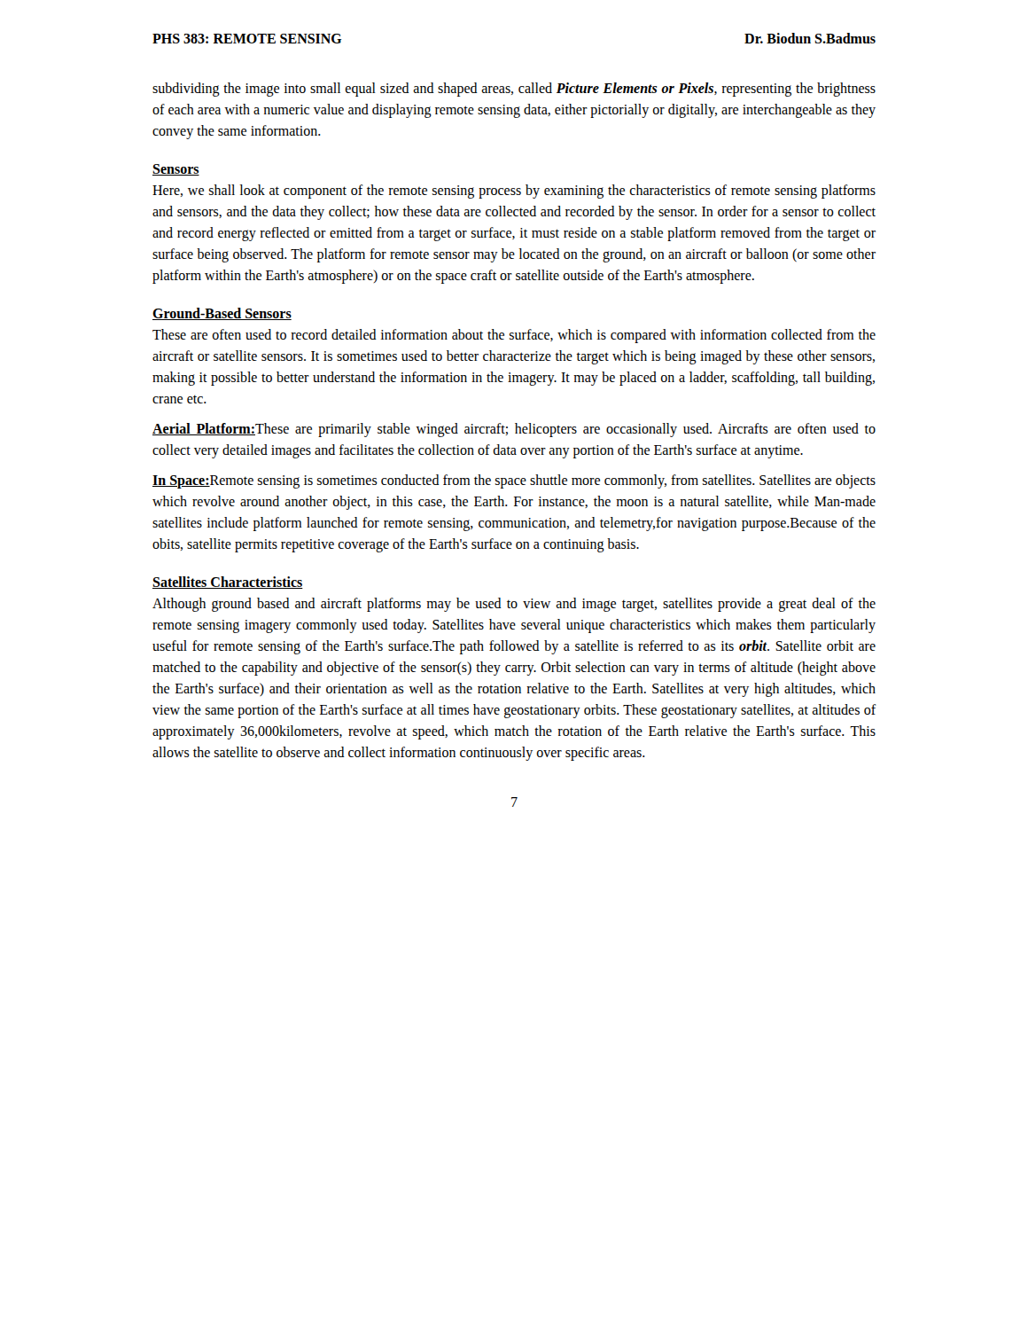PHS 383: REMOTE SENSING Dr. Biodun S.Badmus
subdividing the image into small equal sized and shaped areas, called Picture Elements or Pixels, representing the brightness of each area with a numeric value and displaying remote sensing data, either pictorially or digitally, are interchangeable as they convey the same information.
Sensors
Here, we shall look at component of the remote sensing process by examining the characteristics of remote sensing platforms and sensors, and the data they collect; how these data are collected and recorded by the sensor. In order for a sensor to collect and record energy reflected or emitted from a target or surface, it must reside on a stable platform removed from the target or surface being observed. The platform for remote sensor may be located on the ground, on an aircraft or balloon (or some other platform within the Earth's atmosphere) or on the space craft or satellite outside of the Earth's atmosphere.
Ground-Based Sensors
These are often used to record detailed information about the surface, which is compared with information collected from the aircraft or satellite sensors. It is sometimes used to better characterize the target which is being imaged by these other sensors, making it possible to better understand the information in the imagery. It may be placed on a ladder, scaffolding, tall building, crane etc.
Aerial Platform: These are primarily stable winged aircraft; helicopters are occasionally used. Aircrafts are often used to collect very detailed images and facilitates the collection of data over any portion of the Earth's surface at anytime.
In Space: Remote sensing is sometimes conducted from the space shuttle more commonly, from satellites. Satellites are objects which revolve around another object, in this case, the Earth. For instance, the moon is a natural satellite, while Man-made satellites include platform launched for remote sensing, communication, and telemetry,for navigation purpose.Because of the obits, satellite permits repetitive coverage of the Earth's surface on a continuing basis.
Satellites Characteristics
Although ground based and aircraft platforms may be used to view and image target, satellites provide a great deal of the remote sensing imagery commonly used today. Satellites have several unique characteristics which makes them particularly useful for remote sensing of the Earth's surface.The path followed by a satellite is referred to as its orbit. Satellite orbit are matched to the capability and objective of the sensor(s) they carry. Orbit selection can vary in terms of altitude (height above the Earth's surface) and their orientation as well as the rotation relative to the Earth. Satellites at very high altitudes, which view the same portion of the Earth's surface at all times have geostationary orbits. These geostationary satellites, at altitudes of approximately 36,000kilometers, revolve at speed, which match the rotation of the Earth relative the Earth's surface. This allows the satellite to observe and collect information continuously over specific areas.
7